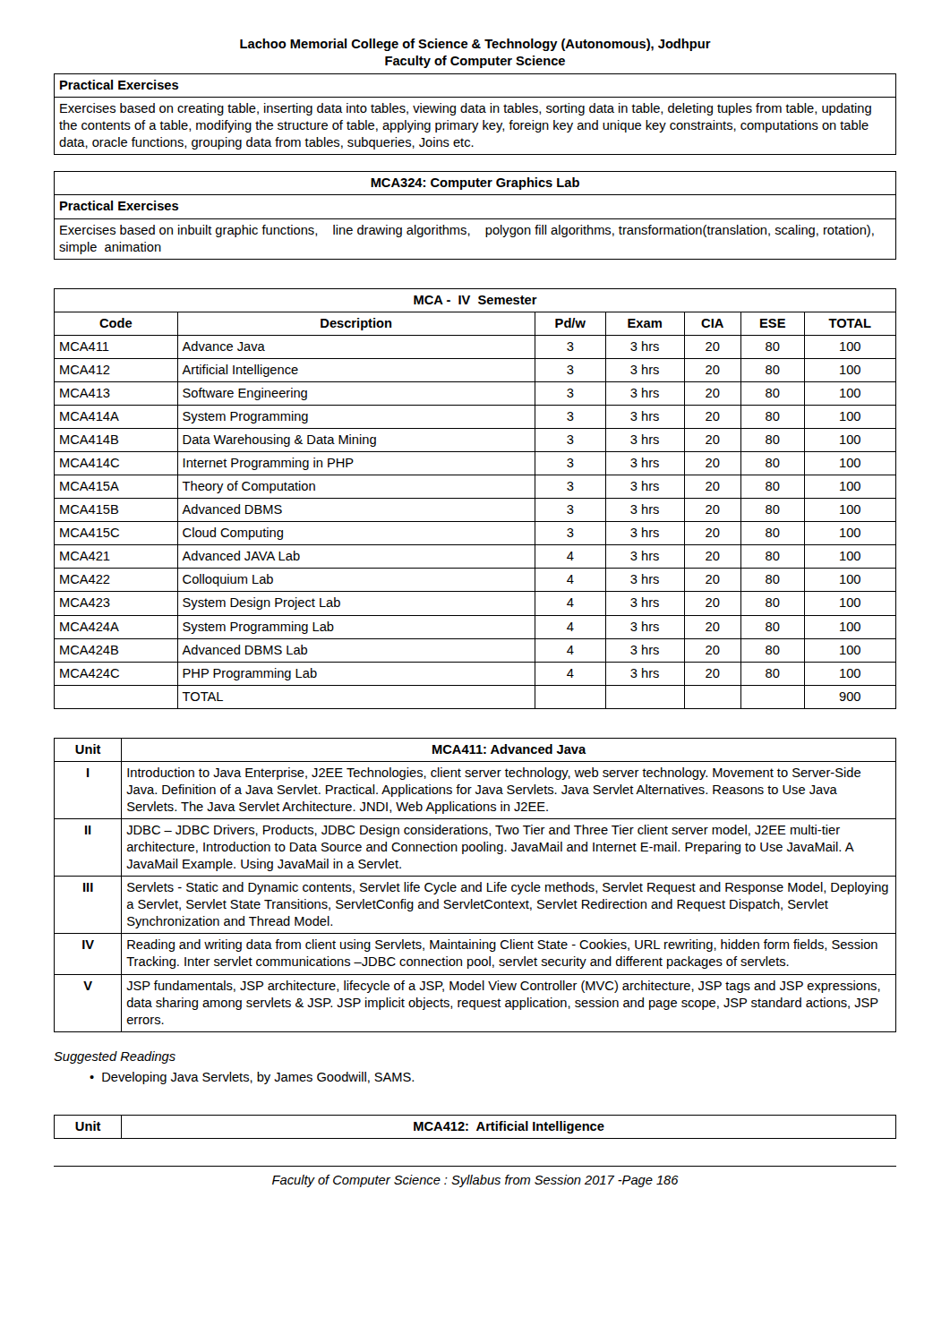Lachoo Memorial College of Science & Technology (Autonomous), Jodhpur Faculty of Computer Science
| Practical Exercises |
| Exercises based on creating table, inserting data into tables, viewing data in tables, sorting data in table, deleting tuples from table, updating the contents of a table, modifying the structure of table, applying primary key, foreign key and unique key constraints, computations on table data, oracle functions, grouping data from tables, subqueries, Joins etc. |
| MCA324: Computer Graphics Lab |
| Practical Exercises |
| Exercises based on inbuilt graphic functions, line drawing algorithms, polygon fill algorithms, transformation(translation, scaling, rotation), simple animation |
| MCA - IV Semester |
| Code | Description | Pd/w | Exam | CIA | ESE | TOTAL |
| MCA411 | Advance Java | 3 | 3 hrs | 20 | 80 | 100 |
| MCA412 | Artificial Intelligence | 3 | 3 hrs | 20 | 80 | 100 |
| MCA413 | Software Engineering | 3 | 3 hrs | 20 | 80 | 100 |
| MCA414A | System Programming | 3 | 3 hrs | 20 | 80 | 100 |
| MCA414B | Data Warehousing & Data Mining | 3 | 3 hrs | 20 | 80 | 100 |
| MCA414C | Internet Programming in PHP | 3 | 3 hrs | 20 | 80 | 100 |
| MCA415A | Theory of Computation | 3 | 3 hrs | 20 | 80 | 100 |
| MCA415B | Advanced DBMS | 3 | 3 hrs | 20 | 80 | 100 |
| MCA415C | Cloud Computing | 3 | 3 hrs | 20 | 80 | 100 |
| MCA421 | Advanced JAVA Lab | 4 | 3 hrs | 20 | 80 | 100 |
| MCA422 | Colloquium Lab | 4 | 3 hrs | 20 | 80 | 100 |
| MCA423 | System Design Project Lab | 4 | 3 hrs | 20 | 80 | 100 |
| MCA424A | System Programming Lab | 4 | 3 hrs | 20 | 80 | 100 |
| MCA424B | Advanced DBMS Lab | 4 | 3 hrs | 20 | 80 | 100 |
| MCA424C | PHP Programming Lab | 4 | 3 hrs | 20 | 80 | 100 |
| | TOTAL | | | | | 900 |
| Unit | MCA411: Advanced Java |
| I | Introduction to Java Enterprise, J2EE Technologies, client server technology, web server technology. Movement to Server-Side Java. Definition of a Java Servlet. Practical. Applications for Java Servlets. Java Servlet Alternatives. Reasons to Use Java Servlets. The Java Servlet Architecture. JNDI, Web Applications in J2EE. |
| II | JDBC – JDBC Drivers, Products, JDBC Design considerations, Two Tier and Three Tier client server model, J2EE multi-tier architecture, Introduction to Data Source and Connection pooling. JavaMail and Internet E-mail. Preparing to Use JavaMail. A JavaMail Example. Using JavaMail in a Servlet. |
| III | Servlets - Static and Dynamic contents, Servlet life Cycle and Life cycle methods, Servlet Request and Response Model, Deploying a Servlet, Servlet State Transitions, ServletConfig and ServletContext, Servlet Redirection and Request Dispatch, Servlet Synchronization and Thread Model. |
| IV | Reading and writing data from client using Servlets, Maintaining Client State - Cookies, URL rewriting, hidden form fields, Session Tracking. Inter servlet communications –JDBC connection pool, servlet security and different packages of servlets. |
| V | JSP fundamentals, JSP architecture, lifecycle of a JSP, Model View Controller (MVC) architecture, JSP tags and JSP expressions, data sharing among servlets & JSP. JSP implicit objects, request application, session and page scope, JSP standard actions, JSP errors. |
Suggested Readings
Developing Java Servlets, by James Goodwill, SAMS.
| Unit | MCA412: Artificial Intelligence |
Faculty of Computer Science : Syllabus from Session 2017 -Page 186